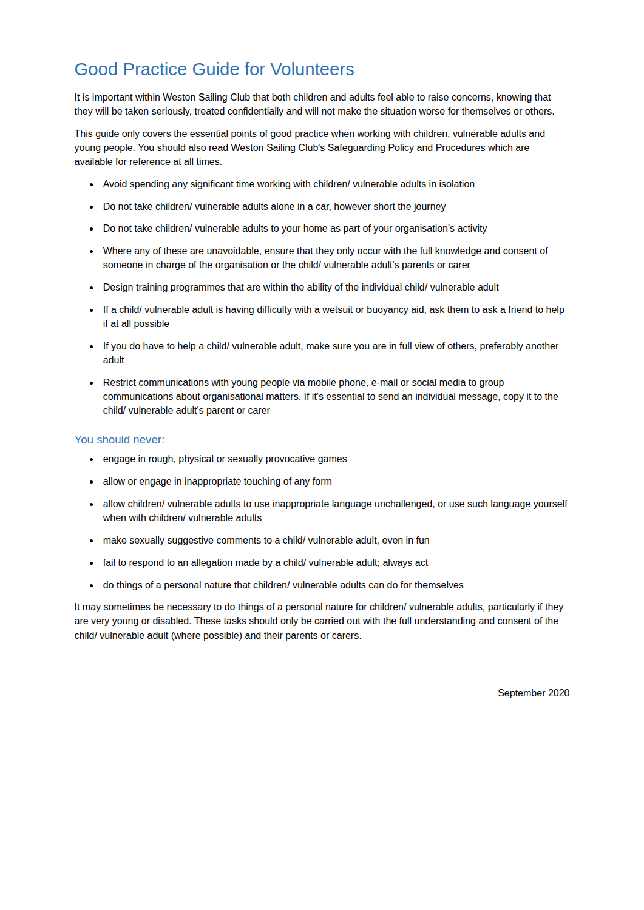Good Practice Guide for Volunteers
It is important within Weston Sailing Club that both children and adults feel able to raise concerns, knowing that they will be taken seriously, treated confidentially and will not make the situation worse for themselves or others.
This guide only covers the essential points of good practice when working with children, vulnerable adults and young people. You should also read Weston Sailing Club's Safeguarding Policy and Procedures which are available for reference at all times.
Avoid spending any significant time working with children/ vulnerable adults in isolation
Do not take children/ vulnerable adults alone in a car, however short the journey
Do not take children/ vulnerable adults to your home as part of your organisation's activity
Where any of these are unavoidable, ensure that they only occur with the full knowledge and consent of someone in charge of the organisation or the child/ vulnerable adult's parents or carer
Design training programmes that are within the ability of the individual child/ vulnerable adult
If a child/ vulnerable adult is having difficulty with a wetsuit or buoyancy aid, ask them to ask a friend to help if at all possible
If you do have to help a child/ vulnerable adult, make sure you are in full view of others, preferably another adult
Restrict communications with young people via mobile phone, e-mail or social media to group communications about organisational matters. If it's essential to send an individual message, copy it to the child/ vulnerable adult's parent or carer
You should never:
engage in rough, physical or sexually provocative games
allow or engage in inappropriate touching of any form
allow children/ vulnerable adults to use inappropriate language unchallenged, or use such language yourself when with children/ vulnerable adults
make sexually suggestive comments to a child/ vulnerable adult, even in fun
fail to respond to an allegation made by a child/ vulnerable adult; always act
do things of a personal nature that children/ vulnerable adults can do for themselves
It may sometimes be necessary to do things of a personal nature for children/ vulnerable adults, particularly if they are very young or disabled. These tasks should only be carried out with the full understanding and consent of the child/ vulnerable adult (where possible) and their parents or carers.
September 2020